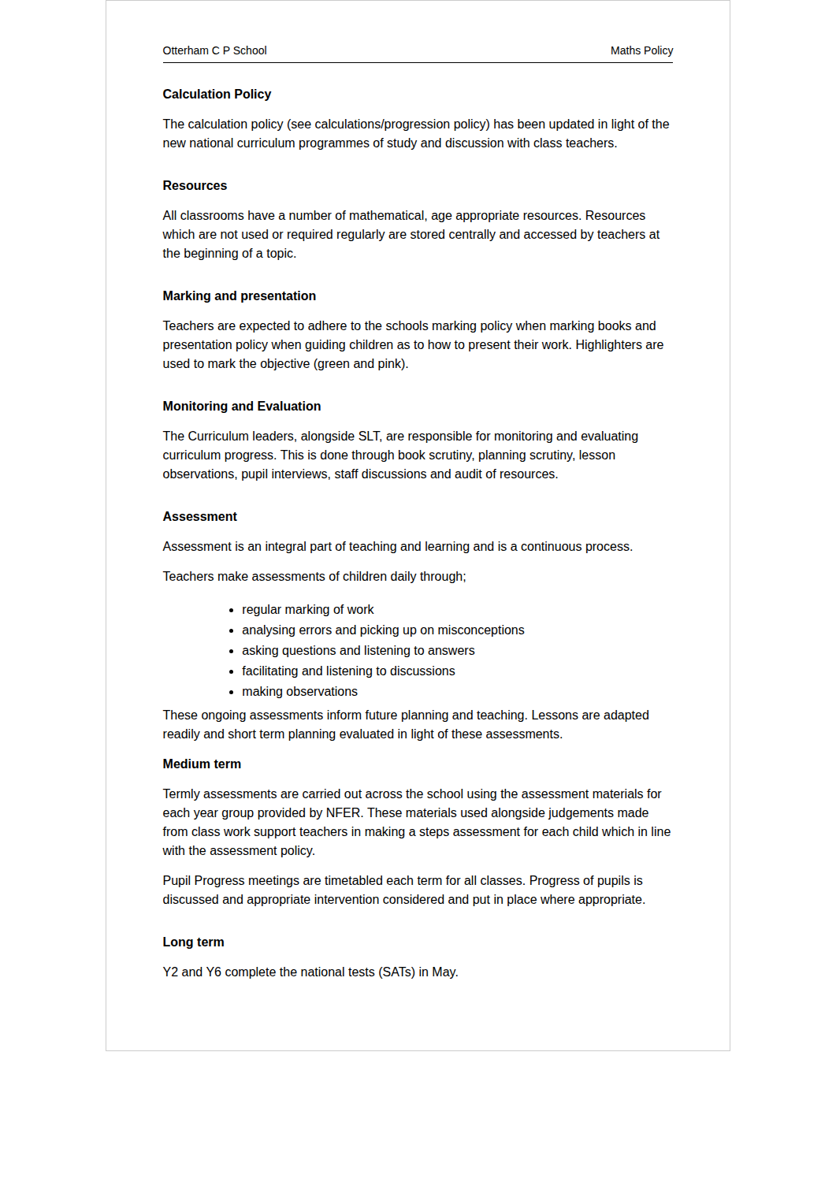Otterham C P School Maths Policy
Calculation Policy
The calculation policy (see calculations/progression policy) has been updated in light of the new national curriculum programmes of study and discussion with class teachers.
Resources
All classrooms have a number of mathematical, age appropriate resources. Resources which are not used or required regularly are stored centrally and accessed by teachers at the beginning of a topic.
Marking and presentation
Teachers are expected to adhere to the schools marking policy when marking books and presentation policy when guiding children as to how to present their work. Highlighters are used to mark the objective (green and pink).
Monitoring and Evaluation
The Curriculum leaders, alongside SLT, are responsible for monitoring and evaluating curriculum progress. This is done through book scrutiny, planning scrutiny, lesson observations, pupil interviews, staff discussions and audit of resources.
Assessment
Assessment is an integral part of teaching and learning and is a continuous process.
Teachers make assessments of children daily through;
regular marking of work
analysing errors and picking up on misconceptions
asking questions and listening to answers
facilitating and listening to discussions
making observations
These ongoing assessments inform future planning and teaching. Lessons are adapted readily and short term planning evaluated in light of these assessments.
Medium term
Termly assessments are carried out across the school using the assessment materials for each year group provided by NFER. These materials used alongside judgements made from class work support teachers in making a steps assessment for each child which in line with the assessment policy.
Pupil Progress meetings are timetabled each term for all classes. Progress of pupils is discussed and appropriate intervention considered and put in place where appropriate.
Long term
Y2 and Y6 complete the national tests (SATs) in May.